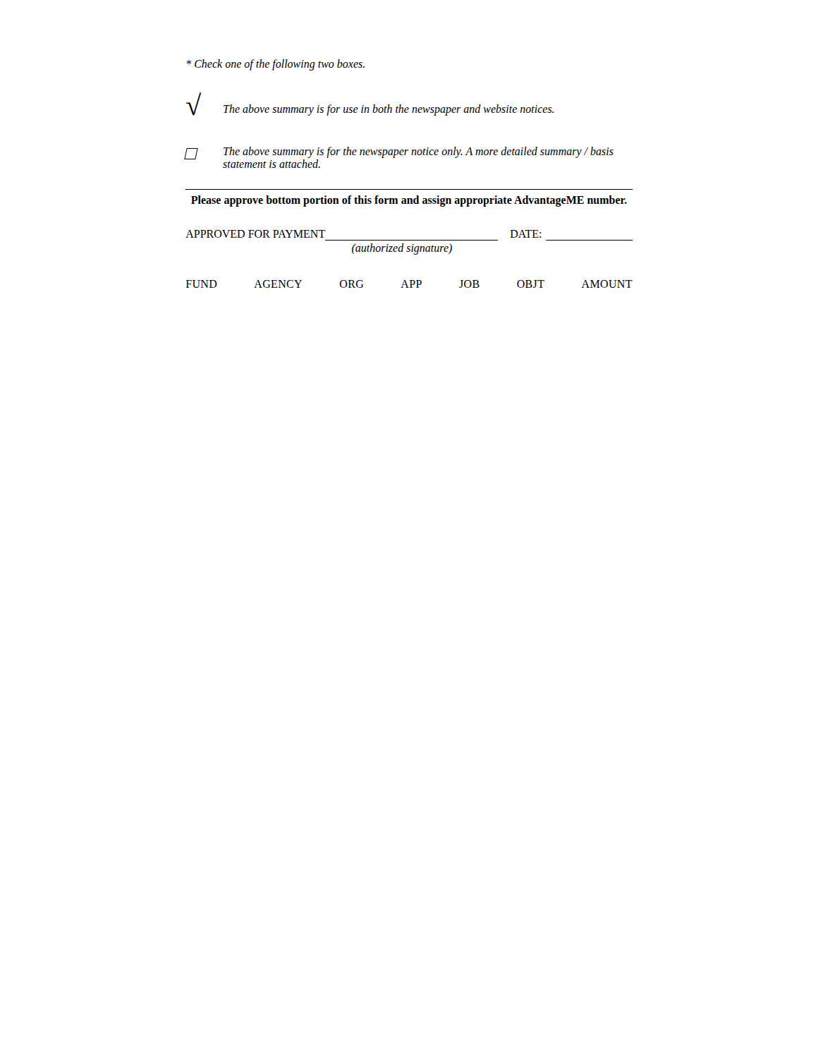* Check one of the following two boxes.
√
The above summary is for use in both the newspaper and website notices.
The above summary is for the newspaper notice only. A more detailed summary / basis statement is attached.
Please approve bottom portion of this form and assign appropriate AdvantageME number.
APPROVED FOR PAYMENT DATE:
(authorized signature)
FUND AGENCY ORG APP JOB OBJT AMOUNT